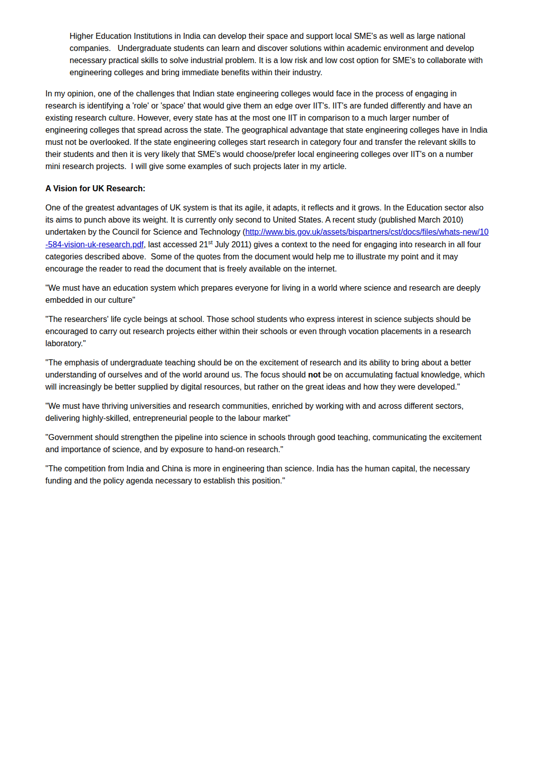Higher Education Institutions in India can develop their space and support local SME's as well as large national companies. Undergraduate students can learn and discover solutions within academic environment and develop necessary practical skills to solve industrial problem. It is a low risk and low cost option for SME's to collaborate with engineering colleges and bring immediate benefits within their industry.
In my opinion, one of the challenges that Indian state engineering colleges would face in the process of engaging in research is identifying a 'role' or 'space' that would give them an edge over IIT's. IIT's are funded differently and have an existing research culture. However, every state has at the most one IIT in comparison to a much larger number of engineering colleges that spread across the state. The geographical advantage that state engineering colleges have in India must not be overlooked. If the state engineering colleges start research in category four and transfer the relevant skills to their students and then it is very likely that SME's would choose/prefer local engineering colleges over IIT's on a number mini research projects. I will give some examples of such projects later in my article.
A Vision for UK Research:
One of the greatest advantages of UK system is that its agile, it adapts, it reflects and it grows. In the Education sector also its aims to punch above its weight. It is currently only second to United States. A recent study (published March 2010) undertaken by the Council for Science and Technology (http://www.bis.gov.uk/assets/bispartners/cst/docs/files/whats-new/10-584-vision-uk-research.pdf, last accessed 21st July 2011) gives a context to the need for engaging into research in all four categories described above. Some of the quotes from the document would help me to illustrate my point and it may encourage the reader to read the document that is freely available on the internet.
"We must have an education system which prepares everyone for living in a world where science and research are deeply embedded in our culture"
"The researchers' life cycle beings at school. Those school students who express interest in science subjects should be encouraged to carry out research projects either within their schools or even through vocation placements in a research laboratory."
"The emphasis of undergraduate teaching should be on the excitement of research and its ability to bring about a better understanding of ourselves and of the world around us. The focus should not be on accumulating factual knowledge, which will increasingly be better supplied by digital resources, but rather on the great ideas and how they were developed."
"We must have thriving universities and research communities, enriched by working with and across different sectors, delivering highly-skilled, entrepreneurial people to the labour market"
"Government should strengthen the pipeline into science in schools through good teaching, communicating the excitement and importance of science, and by exposure to hand-on research."
"The competition from India and China is more in engineering than science. India has the human capital, the necessary funding and the policy agenda necessary to establish this position."